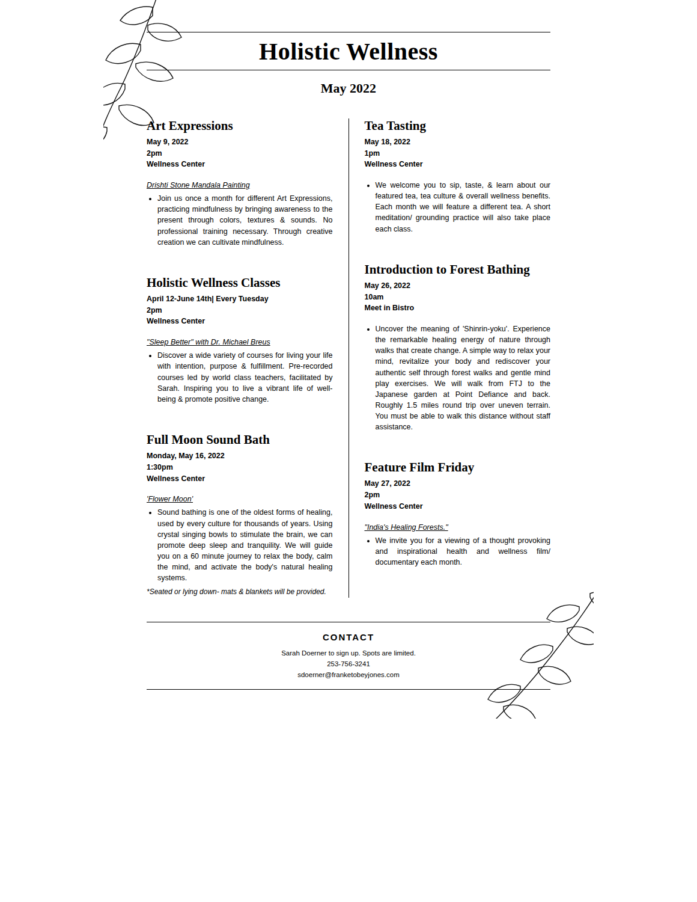Holistic Wellness
May 2022
Art Expressions
May 9, 2022
2pm
Wellness Center
Drishti Stone Mandala Painting
Join us once a month for different Art Expressions, practicing mindfulness by bringing awareness to the present through colors, textures & sounds. No professional training necessary. Through creative creation we can cultivate mindfulness.
Holistic Wellness Classes
April 12-June 14th| Every Tuesday
2pm
Wellness Center
"Sleep Better" with Dr. Michael Breus
Discover a wide variety of courses for living your life with intention, purpose & fulfillment. Pre-recorded courses led by world class teachers, facilitated by Sarah. Inspiring you to live a vibrant life of well-being & promote positive change.
Full Moon Sound Bath
Monday, May 16, 2022
1:30pm
Wellness Center
'Flower Moon'
Sound bathing is one of the oldest forms of healing, used by every culture for thousands of years. Using crystal singing bowls to stimulate the brain, we can promote deep sleep and tranquility. We will guide you on a 60 minute journey to relax the body, calm the mind, and activate the body's natural healing systems.
*Seated or lying down- mats & blankets will be provided.
Tea Tasting
May 18, 2022
1pm
Wellness Center
We welcome you to sip, taste, & learn about our featured tea, tea culture & overall wellness benefits. Each month we will feature a different tea. A short meditation/ grounding practice will also take place each class.
Introduction to Forest Bathing
May 26, 2022
10am
Meet in Bistro
Uncover the meaning of 'Shinrin-yoku'. Experience the remarkable healing energy of nature through walks that create change. A simple way to relax your mind, revitalize your body and rediscover your authentic self through forest walks and gentle mind play exercises. We will walk from FTJ to the Japanese garden at Point Defiance and back. Roughly 1.5 miles round trip over uneven terrain. You must be able to walk this distance without staff assistance.
Feature Film Friday
May 27, 2022
2pm
Wellness Center
"India's Healing Forests."
We invite you for a viewing of a thought provoking and inspirational health and wellness film/ documentary each month.
CONTACT
Sarah Doerner to sign up. Spots are limited.
253-756-3241
sdoerner@franketobeyjones.com